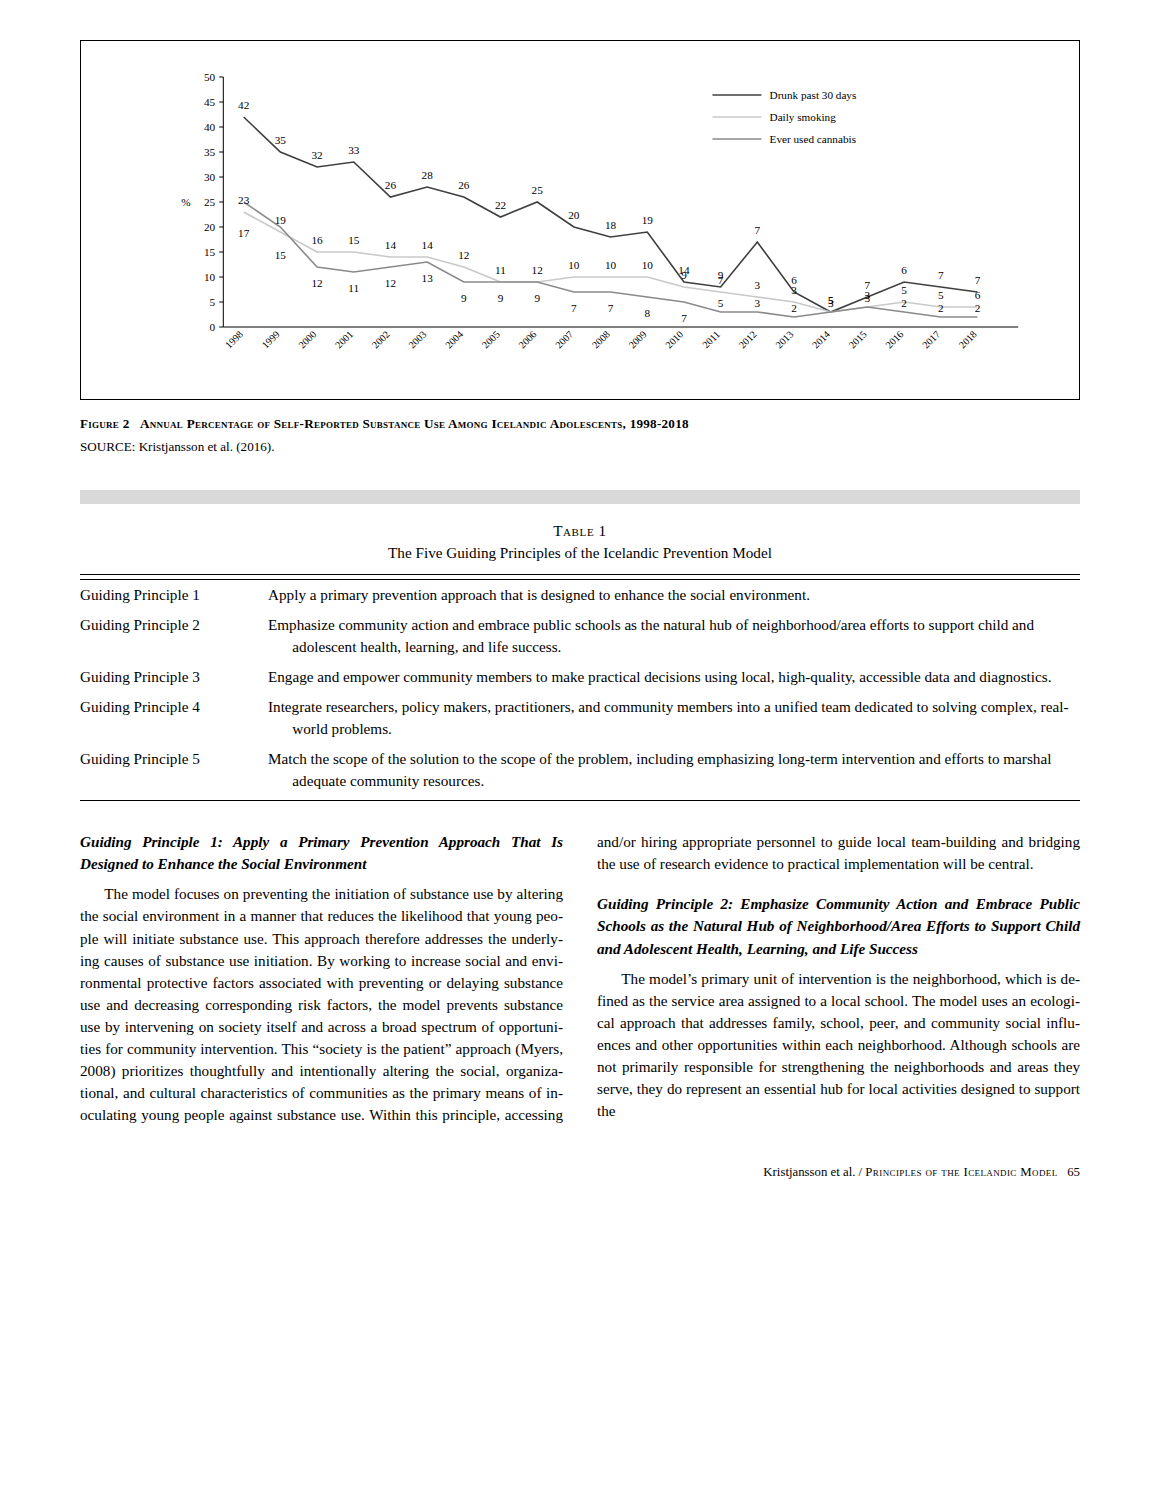50 45 40 35 30 25 20 15 10 5 0 % Drunk past 30 days Daily smoking Ever used cannabis 42 35 32 33 26 28 26 22 25 20 18 19 14 9 7 6 5 7 6 7 7 23 19 16 15 14 14 12 11 12 10 10 10 9 7 3 3 5 3 5 5 6 17 15 12 11 12 13 9 9 9 7 7 8 7 5 3 2 3 3 2 2 2 1998 1999 2000 2001 2002 2003 2004 2005 2006 2007 2008 2009 2010 2011 2012 2013 2014 2015 2016 2017 2018
Figure 2 Annual Percentage of Self-Reported Substance Use Among Icelandic Adolescents, 1998-2018
SOURCE: Kristjansson et al. (2016).
Table 1
The Five Guiding Principles of the Icelandic Prevention Model
| Guiding Principle 1 | Apply a primary prevention approach that is designed to enhance the social environment. |
| Guiding Principle 2 | Emphasize community action and embrace public schools as the natural hub of neighborhood/area efforts to support child and adolescent health, learning, and life success. |
| Guiding Principle 3 | Engage and empower community members to make practical decisions using local, high-quality, accessible data and diagnostics. |
| Guiding Principle 4 | Integrate researchers, policy makers, practitioners, and community members into a unified team dedicated to solving complex, real-world problems. |
| Guiding Principle 5 | Match the scope of the solution to the scope of the problem, including emphasizing long-term intervention and efforts to marshal adequate community resources. |
Guiding Principle 1: Apply a Primary Prevention Approach That Is Designed to Enhance the Social Environment
The model focuses on preventing the initiation of substance use by altering the social environment in a manner that reduces the likelihood that young people will initiate substance use. This approach therefore addresses the underlying causes of substance use initiation. By working to increase social and environmental protective factors associated with preventing or delaying substance use and decreasing corresponding risk factors, the model prevents substance use by intervening on society itself and across a broad spectrum of opportunities for community intervention. This “society is the patient” approach (Myers, 2008) prioritizes thoughtfully and intentionally altering the social, organizational, and cultural characteristics of communities as the primary means of inoculating young people against substance use. Within this principle, accessing and/or hiring appropriate personnel to guide local team-building and bridging the use of research evidence to practical implementation will be central.
Guiding Principle 2: Emphasize Community Action and Embrace Public Schools as the Natural Hub of Neighborhood/Area Efforts to Support Child and Adolescent Health, Learning, and Life Success
The model’s primary unit of intervention is the neighborhood, which is defined as the service area assigned to a local school. The model uses an ecological approach that addresses family, school, peer, and community social influences and other opportunities within each neighborhood. Although schools are not primarily responsible for strengthening the neighborhoods and areas they serve, they do represent an essential hub for local activities designed to support the
Kristjansson et al. / Principles of the Icelandic Model 65